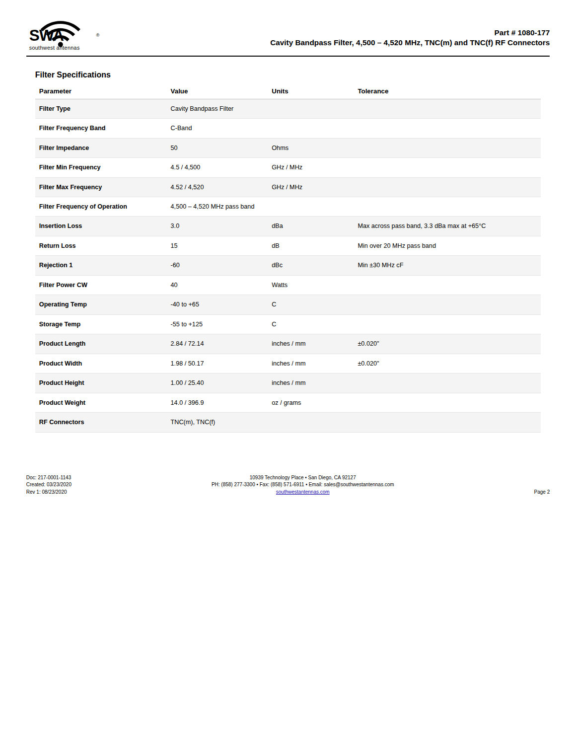SWA ® southwest antennas
Part # 1080-177
Cavity Bandpass Filter, 4,500 – 4,520 MHz, TNC(m) and TNC(f) RF Connectors
Filter Specifications
| Parameter | Value | Units | Tolerance |
| --- | --- | --- | --- |
| Filter Type | Cavity Bandpass Filter |
| Filter Frequency Band | C-Band |
| Filter Impedance | 50 | Ohms | |
| Filter Min Frequency | 4.5 / 4,500 | GHz / MHz | |
| Filter Max Frequency | 4.52 / 4,520 | GHz / MHz | |
| Filter Frequency of Operation | 4,500 – 4,520 MHz pass band |
| Insertion Loss | 3.0 | dBa | Max across pass band, 3.3 dBa max at +65°C |
| Return Loss | 15 | dB | Min over 20 MHz pass band |
| Rejection 1 | -60 | dBc | Min ±30 MHz cF |
| Filter Power CW | 40 | Watts | |
| Operating Temp | -40 to +65 | C | |
| Storage Temp | -55 to +125 | C | |
| Product Length | 2.84 / 72.14 | inches / mm | ±0.020" |
| Product Width | 1.98 / 50.17 | inches / mm | ±0.020" |
| Product Height | 1.00 / 25.40 | inches / mm | |
| Product Weight | 14.0 / 396.9 | oz / grams | |
| RF Connectors | TNC(m), TNC(f) |
Doc: 217-0001-1143
Created: 03/23/2020
Rev 1: 08/23/2020
10939 Technology Place • San Diego, CA 92127
PH: (858) 277-3300 • Fax: (858) 571-6911 • Email: sales@southwestantennas.com
southwestantennas.com
Page 2